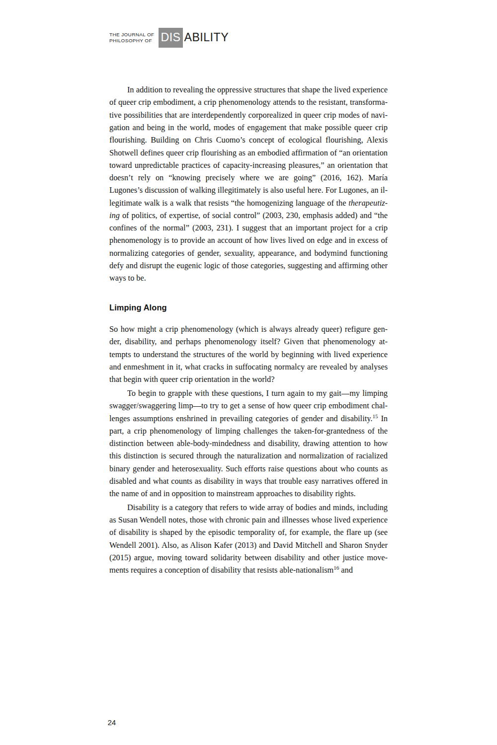The Journal of Philosophy of
DIS ABILITY
In addition to revealing the oppressive structures that shape the lived experience of queer crip embodiment, a crip phenomenology attends to the resistant, transformative possibilities that are interdependently corporealized in queer crip modes of navigation and being in the world, modes of engagement that make possible queer crip flourishing. Building on Chris Cuomo’s concept of ecological flourishing, Alexis Shotwell defines queer crip flourishing as an embodied affirmation of “an orientation toward unpredictable practices of capacity-increasing pleasures,” an orientation that doesn’t rely on “knowing precisely where we are going” (2016, 162). María Lugones’s discussion of walking illegitimately is also useful here. For Lugones, an illegitimate walk is a walk that resists “the homogenizing language of the therapeutizing of politics, of expertise, of social control” (2003, 230, emphasis added) and “the confines of the normal” (2003, 231). I suggest that an important project for a crip phenomenology is to provide an account of how lives lived on edge and in excess of normalizing categories of gender, sexuality, appearance, and bodymind functioning defy and disrupt the eugenic logic of those categories, suggesting and affirming other ways to be.
Limping Along
So how might a crip phenomenology (which is always already queer) refigure gender, disability, and perhaps phenomenology itself? Given that phenomenology attempts to understand the structures of the world by beginning with lived experience and enmeshment in it, what cracks in suffocating normalcy are revealed by analyses that begin with queer crip orientation in the world?
To begin to grapple with these questions, I turn again to my gait—my limping swagger/swaggering limp—to try to get a sense of how queer crip embodiment challenges assumptions enshrined in prevailing categories of gender and disability.15 In part, a crip phenomenology of limping challenges the taken-for-grantedness of the distinction between able-body-mindedness and disability, drawing attention to how this distinction is secured through the naturalization and normalization of racialized binary gender and heterosexuality. Such efforts raise questions about who counts as disabled and what counts as disability in ways that trouble easy narratives offered in the name of and in opposition to mainstream approaches to disability rights.
Disability is a category that refers to wide array of bodies and minds, including as Susan Wendell notes, those with chronic pain and illnesses whose lived experience of disability is shaped by the episodic temporality of, for example, the flare up (see Wendell 2001). Also, as Alison Kafer (2013) and David Mitchell and Sharon Snyder (2015) argue, moving toward solidarity between disability and other justice movements requires a conception of disability that resists able-nationalism16 and
24